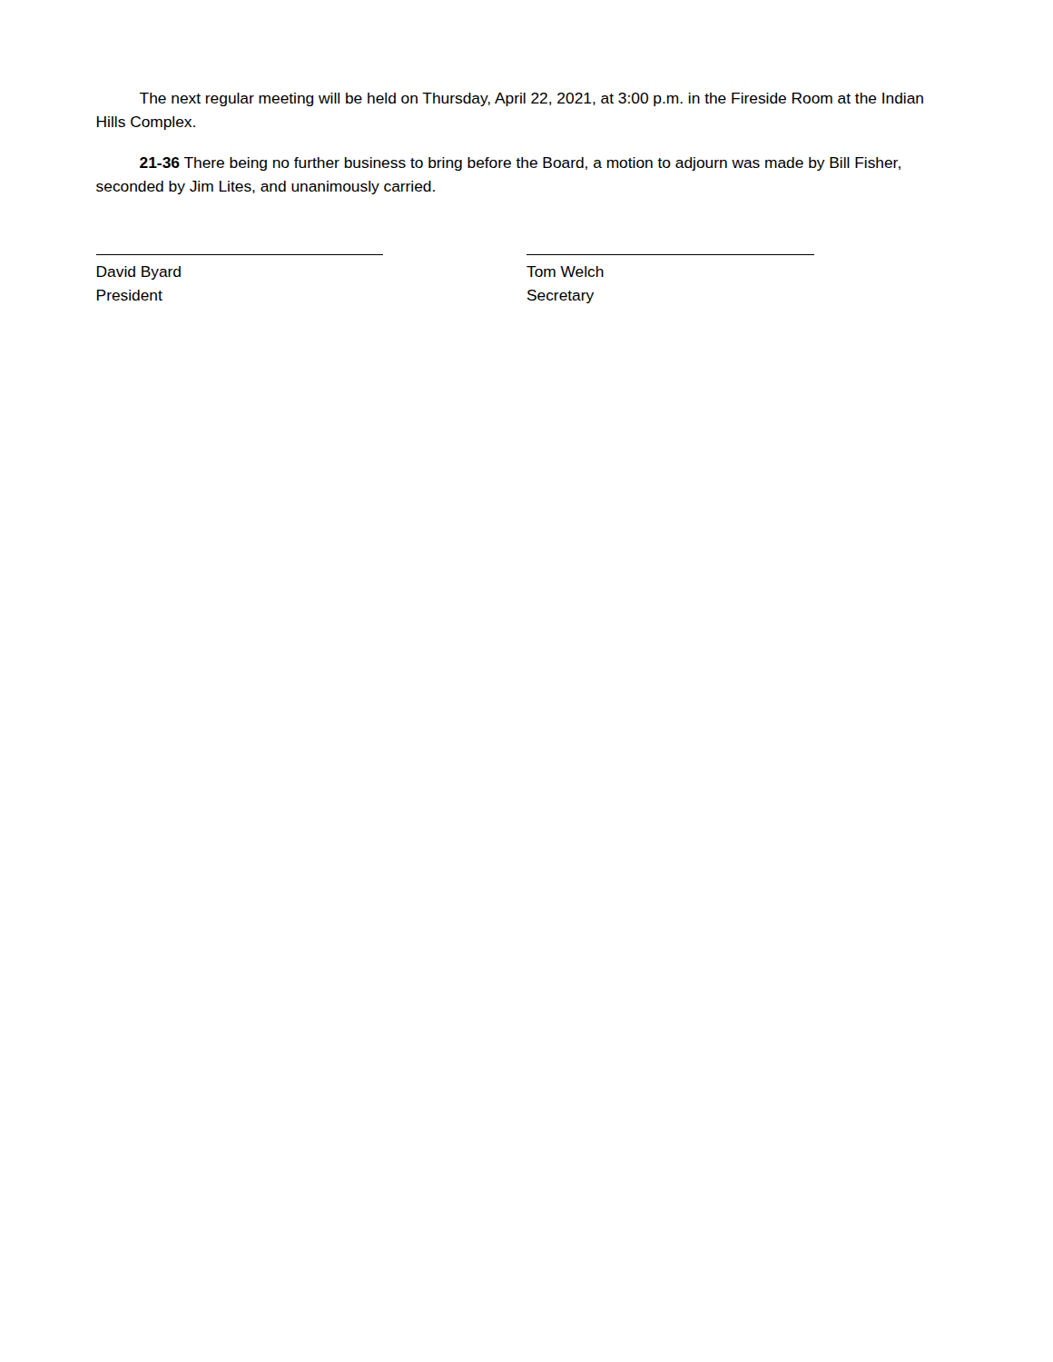The next regular meeting will be held on Thursday, April 22, 2021, at 3:00 p.m. in the Fireside Room at the Indian Hills Complex.
21-36 There being no further business to bring before the Board, a motion to adjourn was made by Bill Fisher, seconded by Jim Lites, and unanimously carried.
| David Byard President | Tom Welch Secretary |